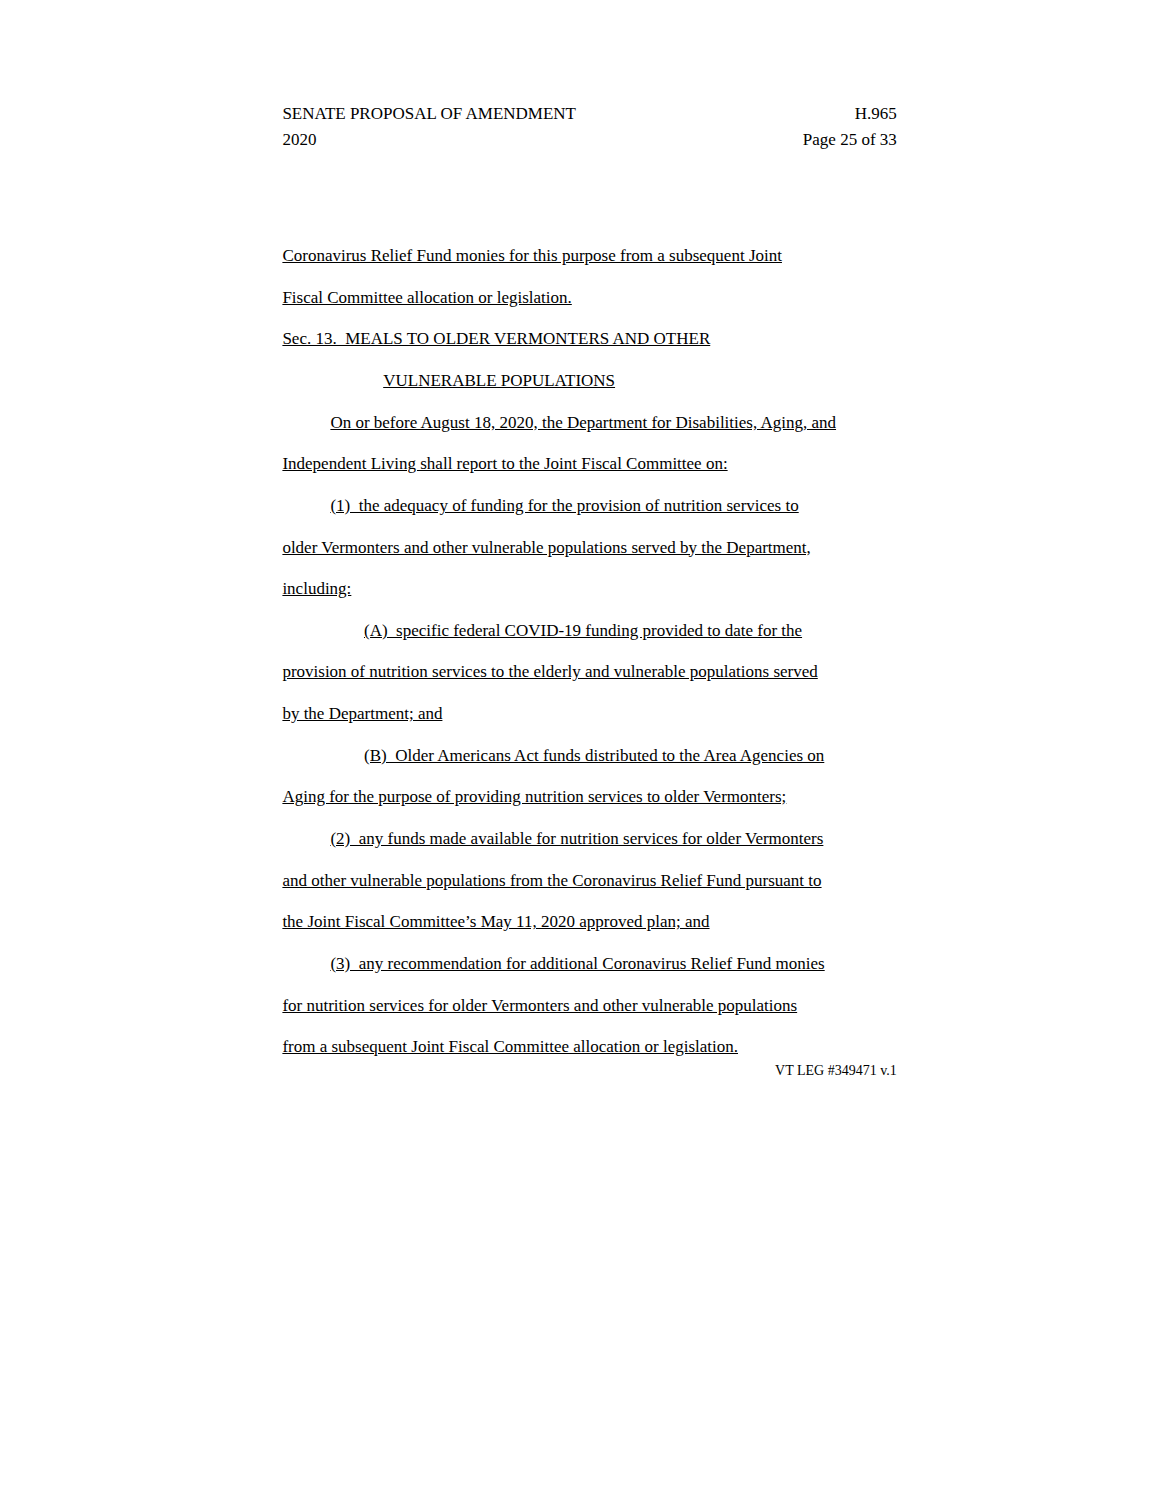SENATE PROPOSAL OF AMENDMENT
2020
H.965
Page 25 of 33
Coronavirus Relief Fund monies for this purpose from a subsequent Joint
Fiscal Committee allocation or legislation.
Sec. 13. MEALS TO OLDER VERMONTERS AND OTHER
VULNERABLE POPULATIONS
On or before August 18, 2020, the Department for Disabilities, Aging, and
Independent Living shall report to the Joint Fiscal Committee on:
(1) the adequacy of funding for the provision of nutrition services to
older Vermonters and other vulnerable populations served by the Department,
including:
(A) specific federal COVID-19 funding provided to date for the
provision of nutrition services to the elderly and vulnerable populations served
by the Department; and
(B) Older Americans Act funds distributed to the Area Agencies on
Aging for the purpose of providing nutrition services to older Vermonters;
(2) any funds made available for nutrition services for older Vermonters
and other vulnerable populations from the Coronavirus Relief Fund pursuant to
the Joint Fiscal Committee’s May 11, 2020 approved plan; and
(3) any recommendation for additional Coronavirus Relief Fund monies
for nutrition services for older Vermonters and other vulnerable populations
from a subsequent Joint Fiscal Committee allocation or legislation.
VT LEG #349471 v.1